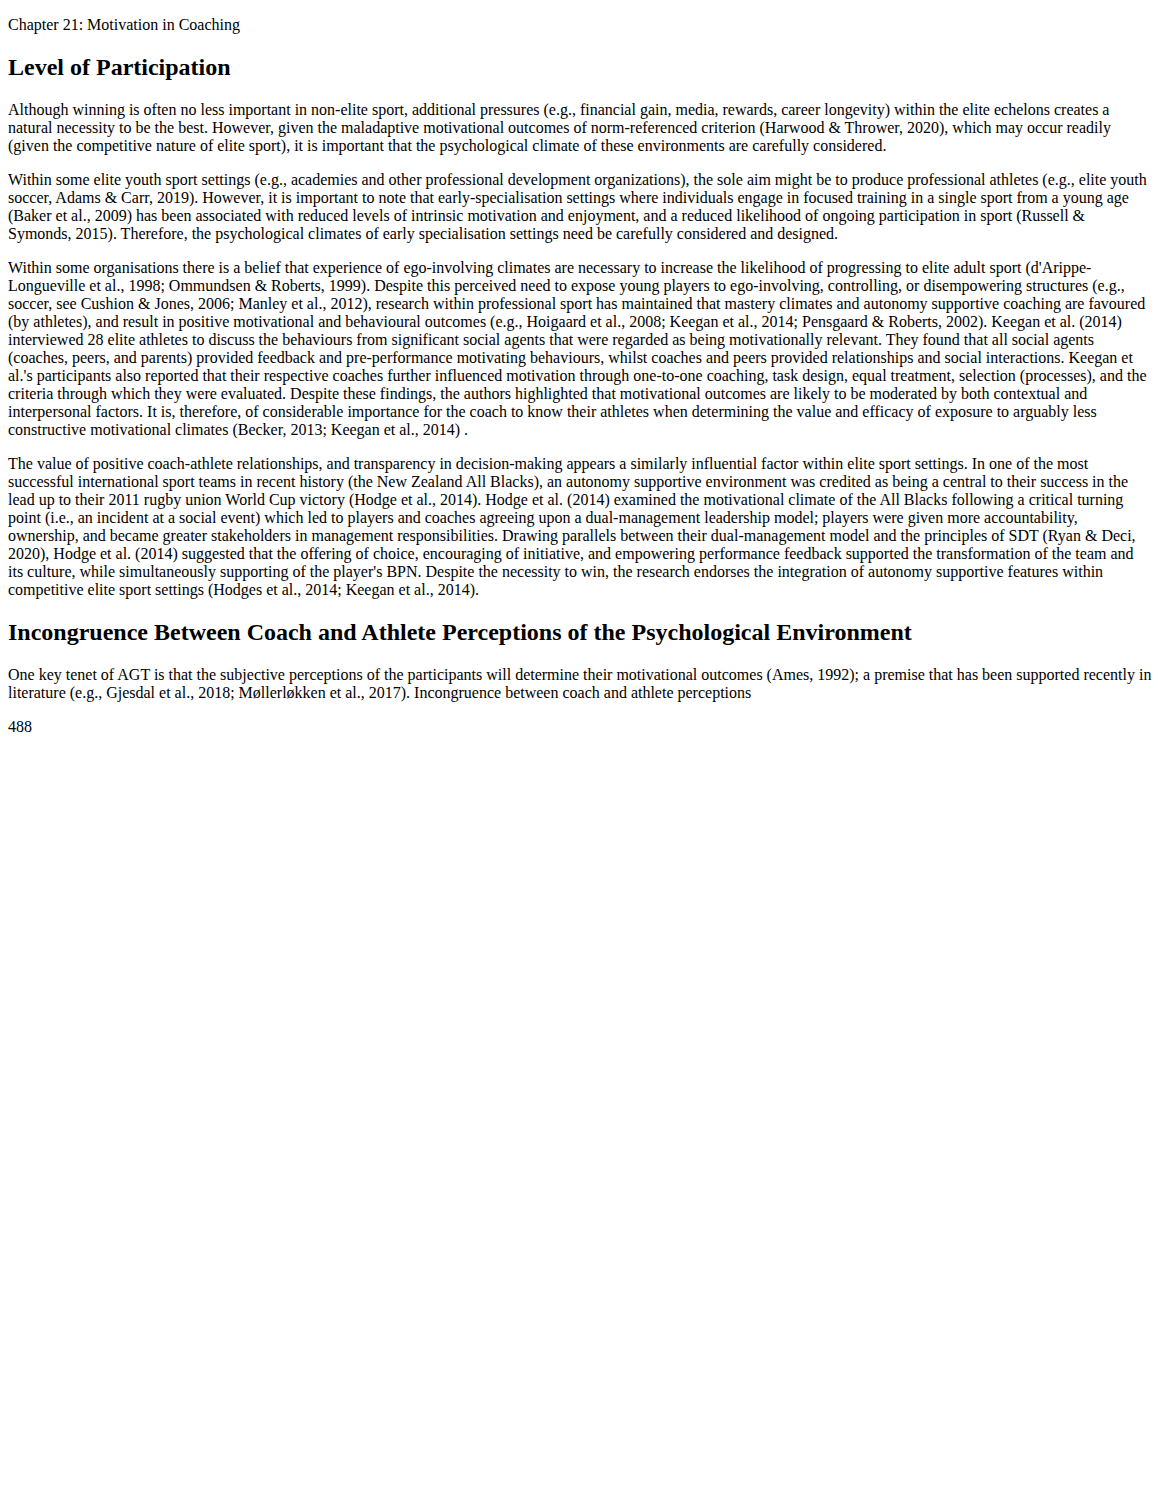Chapter 21: Motivation in Coaching
Level of Participation
Although winning is often no less important in non-elite sport, additional pressures (e.g., financial gain, media, rewards, career longevity) within the elite echelons creates a natural necessity to be the best. However, given the maladaptive motivational outcomes of norm-referenced criterion (Harwood & Thrower, 2020), which may occur readily (given the competitive nature of elite sport), it is important that the psychological climate of these environments are carefully considered.
Within some elite youth sport settings (e.g., academies and other professional development organizations), the sole aim might be to produce professional athletes (e.g., elite youth soccer, Adams & Carr, 2019). However, it is important to note that early-specialisation settings where individuals engage in focused training in a single sport from a young age (Baker et al., 2009) has been associated with reduced levels of intrinsic motivation and enjoyment, and a reduced likelihood of ongoing participation in sport (Russell & Symonds, 2015). Therefore, the psychological climates of early specialisation settings need be carefully considered and designed.
Within some organisations there is a belief that experience of ego-involving climates are necessary to increase the likelihood of progressing to elite adult sport (d'Arippe-Longueville et al., 1998; Ommundsen & Roberts, 1999). Despite this perceived need to expose young players to ego-involving, controlling, or disempowering structures (e.g., soccer, see Cushion & Jones, 2006; Manley et al., 2012), research within professional sport has maintained that mastery climates and autonomy supportive coaching are favoured (by athletes), and result in positive motivational and behavioural outcomes (e.g., Hoigaard et al., 2008; Keegan et al., 2014; Pensgaard & Roberts, 2002). Keegan et al. (2014) interviewed 28 elite athletes to discuss the behaviours from significant social agents that were regarded as being motivationally relevant. They found that all social agents (coaches, peers, and parents) provided feedback and pre-performance motivating behaviours, whilst coaches and peers provided relationships and social interactions. Keegan et al.'s participants also reported that their respective coaches further influenced motivation through one-to-one coaching, task design, equal treatment, selection (processes), and the criteria through which they were evaluated. Despite these findings, the authors highlighted that motivational outcomes are likely to be moderated by both contextual and interpersonal factors. It is, therefore, of considerable importance for the coach to know their athletes when determining the value and efficacy of exposure to arguably less constructive motivational climates (Becker, 2013; Keegan et al., 2014) .
The value of positive coach-athlete relationships, and transparency in decision-making appears a similarly influential factor within elite sport settings. In one of the most successful international sport teams in recent history (the New Zealand All Blacks), an autonomy supportive environment was credited as being a central to their success in the lead up to their 2011 rugby union World Cup victory (Hodge et al., 2014). Hodge et al. (2014) examined the motivational climate of the All Blacks following a critical turning point (i.e., an incident at a social event) which led to players and coaches agreeing upon a dual-management leadership model; players were given more accountability, ownership, and became greater stakeholders in management responsibilities. Drawing parallels between their dual-management model and the principles of SDT (Ryan & Deci, 2020), Hodge et al. (2014) suggested that the offering of choice, encouraging of initiative, and empowering performance feedback supported the transformation of the team and its culture, while simultaneously supporting of the player's BPN. Despite the necessity to win, the research endorses the integration of autonomy supportive features within competitive elite sport settings (Hodges et al., 2014; Keegan et al., 2014).
Incongruence Between Coach and Athlete Perceptions of the Psychological Environment
One key tenet of AGT is that the subjective perceptions of the participants will determine their motivational outcomes (Ames, 1992); a premise that has been supported recently in literature (e.g., Gjesdal et al., 2018; Møllerløkken et al., 2017). Incongruence between coach and athlete perceptions
488